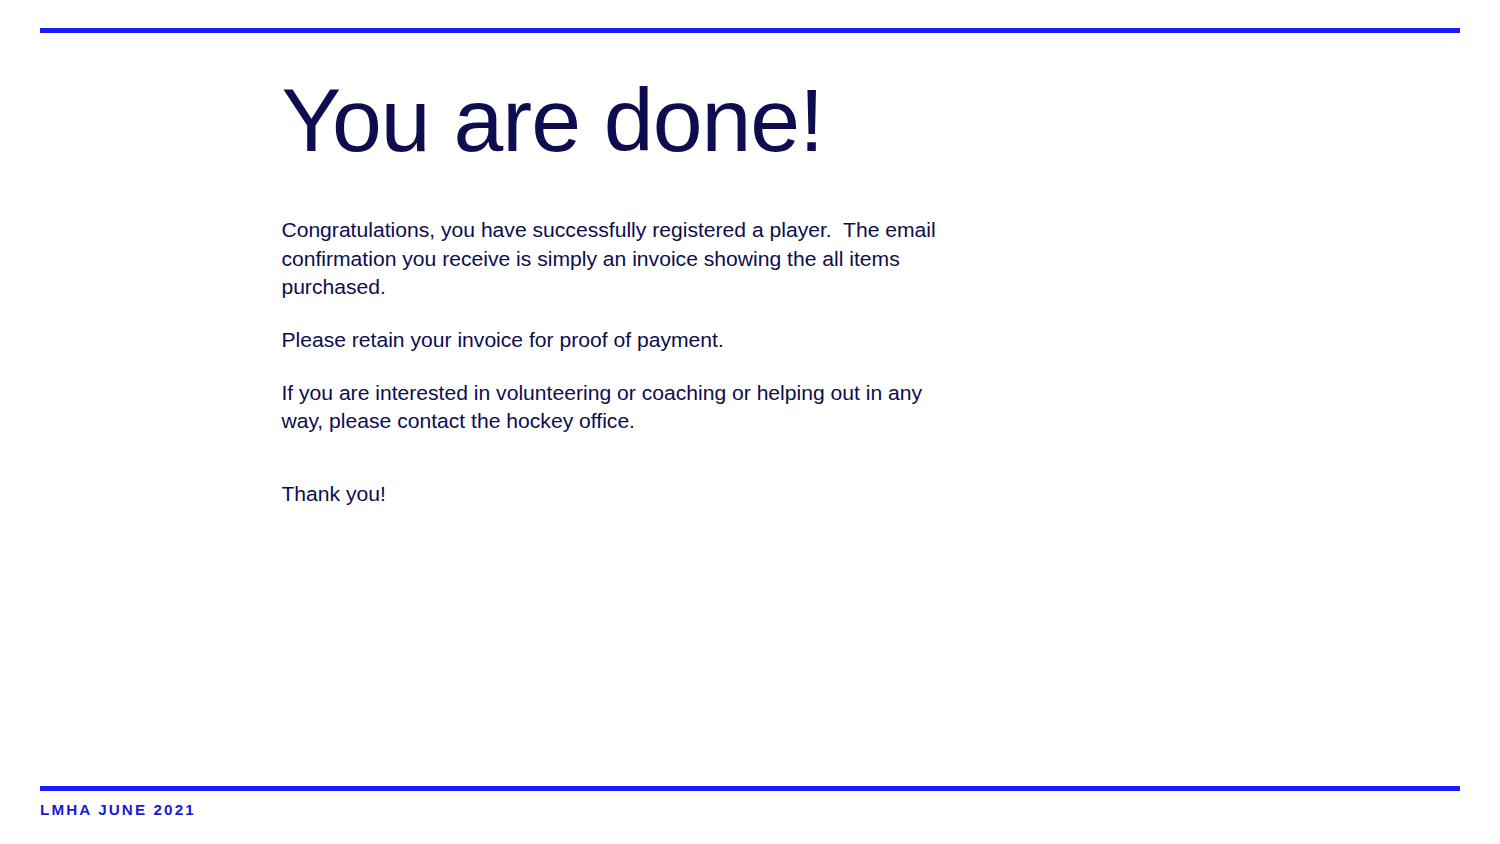You are done!
Congratulations, you have successfully registered a player. The email confirmation you receive is simply an invoice showing the all items purchased.
Please retain your invoice for proof of payment.
If you are interested in volunteering or coaching or helping out in any way, please contact the hockey office.
Thank you!
LMHA June 2021